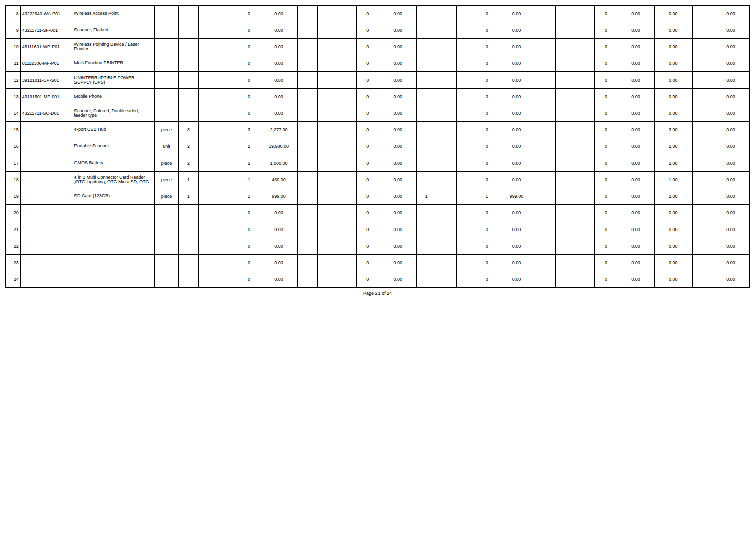| 8 | 43222640-WA-P01 | Wireless Access Point | | | | | 0 | 0.00 | | | | 0 | 0.00 | | | | 0 | 0.00 | | | | 0 | 0.00 | 0.00 | | 0.00 |
| 9 | 43211711-SF-001 | Scanner, Flatbed | | | | | 0 | 0.00 | | | | 0 | 0.00 | | | | 0 | 0.00 | | | | 0 | 0.00 | 0.00 | | 0.00 |
| 10 | 45111601-WP-P01 | Wireless Pointing Device / Laser Pointer | | | | | 0 | 0.00 | | | | 0 | 0.00 | | | | 0 | 0.00 | | | | 0 | 0.00 | 0.00 | | 0.00 |
| 11 | 81112306-MF-P01 | Multi Function PRINTER | | | | | 0 | 0.00 | | | | 0 | 0.00 | | | | 0 | 0.00 | | | | 0 | 0.00 | 0.00 | | 0.00 |
| 12 | 39121011-UP-S01 | UNINTERRUPTIBLE POWER SUPPLY (UPS) | | | | | 0 | 0.00 | | | | 0 | 0.00 | | | | 0 | 0.00 | | | | 0 | 0.00 | 0.00 | | 0.00 |
| 13 | 43191501-MP-001 | Mobile Phone | | | | | 0 | 0.00 | | | | 0 | 0.00 | | | | 0 | 0.00 | | | | 0 | 0.00 | 0.00 | | 0.00 |
| 14 | 43211711-SC-D01 | Scanner, Colored, Double sided, feeder type | | | | | 0 | 0.00 | | | | 0 | 0.00 | | | | 0 | 0.00 | | | | 0 | 0.00 | 0.00 | | 0.00 |
| 15 | | 4-port USB Hub | piece | 3 | | | 3 | 2,277.00 | | | | 0 | 0.00 | | | | 0 | 0.00 | | | | 0 | 0.00 | 3.00 | | 0.00 |
| 16 | | Portable Scanner | unit | 2 | | | 2 | 19,980.00 | | | | 0 | 0.00 | | | | 0 | 0.00 | | | | 0 | 0.00 | 2.00 | | 0.00 |
| 17 | | CMOS Battery | piece | 2 | | | 2 | 1,000.00 | | | | 0 | 0.00 | | | | 0 | 0.00 | | | | 0 | 0.00 | 2.00 | | 0.00 |
| 18 | | 4 in 1 Multi Connector Card Reader ,OTG Lightning, OTG Micro SD, OTG | piece | 1 | | | 1 | 460.00 | | | | 0 | 0.00 | | | | 0 | 0.00 | | | | 0 | 0.00 | 1.00 | | 0.00 |
| 19 | | SD Card (128GB) | piece | 1 | | | 1 | 999.00 | | | | 0 | 0.00 | 1 | | | 1 | 999.00 | | | | 0 | 0.00 | 2.00 | | 0.00 |
| 20 | | | | | | | 0 | 0.00 | | | | 0 | 0.00 | | | | 0 | 0.00 | | | | 0 | 0.00 | 0.00 | | 0.00 |
| 21 | | | | | | | 0 | 0.00 | | | | 0 | 0.00 | | | | 0 | 0.00 | | | | 0 | 0.00 | 0.00 | | 0.00 |
| 22 | | | | | | | 0 | 0.00 | | | | 0 | 0.00 | | | | 0 | 0.00 | | | | 0 | 0.00 | 0.00 | | 0.00 |
| 23 | | | | | | | 0 | 0.00 | | | | 0 | 0.00 | | | | 0 | 0.00 | | | | 0 | 0.00 | 0.00 | | 0.00 |
| 24 | | | | | | | 0 | 0.00 | | | | 0 | 0.00 | | | | 0 | 0.00 | | | | 0 | 0.00 | 0.00 | | 0.00 |
Page 21 of 24